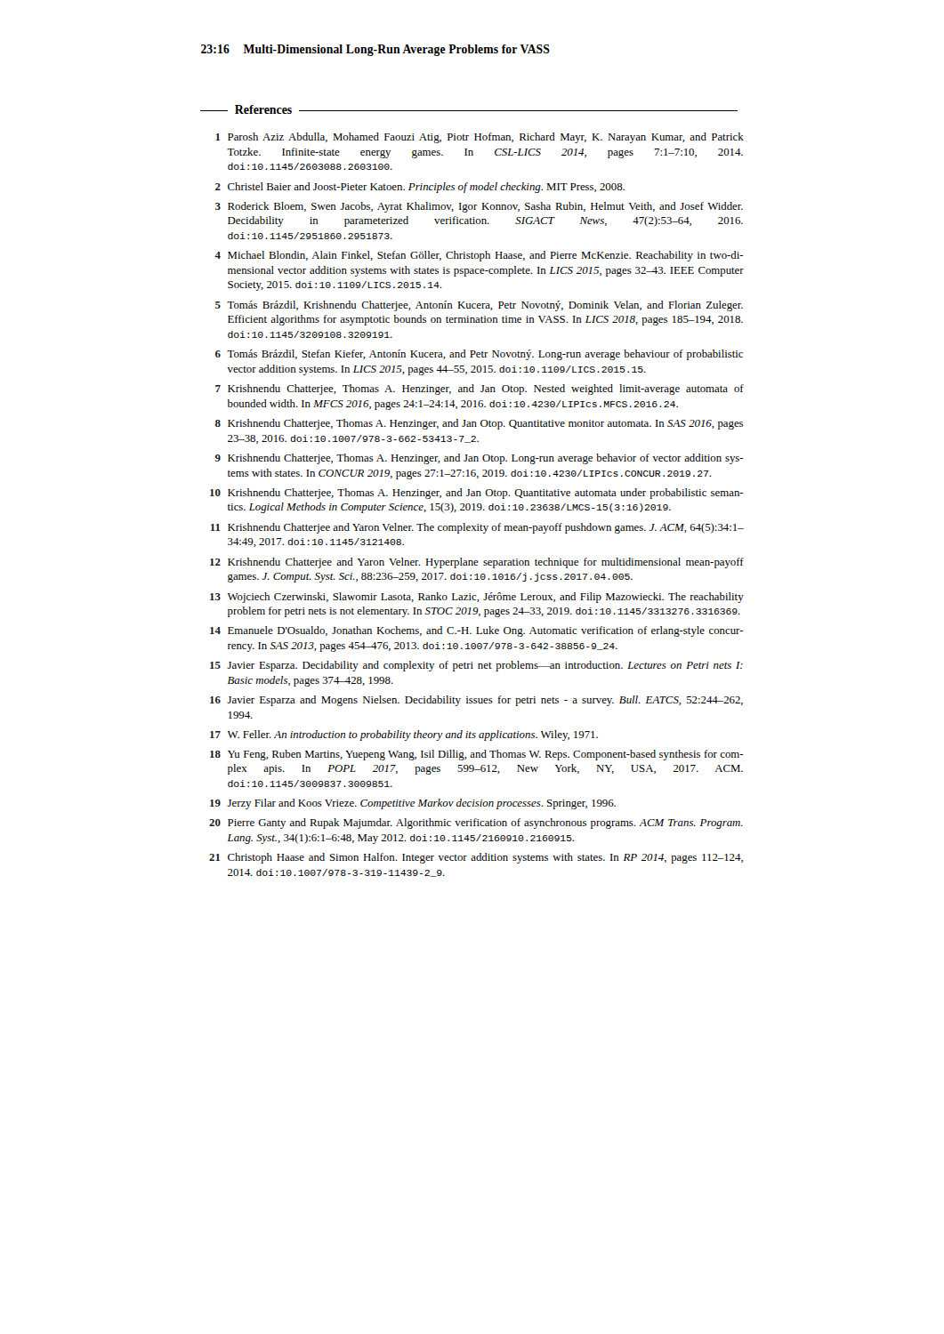23:16 Multi-Dimensional Long-Run Average Problems for VASS
References
1 Parosh Aziz Abdulla, Mohamed Faouzi Atig, Piotr Hofman, Richard Mayr, K. Narayan Kumar, and Patrick Totzke. Infinite-state energy games. In CSL-LICS 2014, pages 7:1–7:10, 2014. doi:10.1145/2603088.2603100.
2 Christel Baier and Joost-Pieter Katoen. Principles of model checking. MIT Press, 2008.
3 Roderick Bloem, Swen Jacobs, Ayrat Khalimov, Igor Konnov, Sasha Rubin, Helmut Veith, and Josef Widder. Decidability in parameterized verification. SIGACT News, 47(2):53–64, 2016. doi:10.1145/2951860.2951873.
4 Michael Blondin, Alain Finkel, Stefan Göller, Christoph Haase, and Pierre McKenzie. Reachability in two-dimensional vector addition systems with states is pspace-complete. In LICS 2015, pages 32–43. IEEE Computer Society, 2015. doi:10.1109/LICS.2015.14.
5 Tomás Brázdil, Krishnendu Chatterjee, Antonín Kucera, Petr Novotný, Dominik Velan, and Florian Zuleger. Efficient algorithms for asymptotic bounds on termination time in VASS. In LICS 2018, pages 185–194, 2018. doi:10.1145/3209108.3209191.
6 Tomás Brázdil, Stefan Kiefer, Antonín Kucera, and Petr Novotný. Long-run average behaviour of probabilistic vector addition systems. In LICS 2015, pages 44–55, 2015. doi:10.1109/LICS.2015.15.
7 Krishnendu Chatterjee, Thomas A. Henzinger, and Jan Otop. Nested weighted limit-average automata of bounded width. In MFCS 2016, pages 24:1–24:14, 2016. doi:10.4230/LIPIcs.MFCS.2016.24.
8 Krishnendu Chatterjee, Thomas A. Henzinger, and Jan Otop. Quantitative monitor automata. In SAS 2016, pages 23–38, 2016. doi:10.1007/978-3-662-53413-7_2.
9 Krishnendu Chatterjee, Thomas A. Henzinger, and Jan Otop. Long-run average behavior of vector addition systems with states. In CONCUR 2019, pages 27:1–27:16, 2019. doi:10.4230/LIPIcs.CONCUR.2019.27.
10 Krishnendu Chatterjee, Thomas A. Henzinger, and Jan Otop. Quantitative automata under probabilistic semantics. Logical Methods in Computer Science, 15(3), 2019. doi:10.23638/LMCS-15(3:16)2019.
11 Krishnendu Chatterjee and Yaron Velner. The complexity of mean-payoff pushdown games. J. ACM, 64(5):34:1–34:49, 2017. doi:10.1145/3121408.
12 Krishnendu Chatterjee and Yaron Velner. Hyperplane separation technique for multidimensional mean-payoff games. J. Comput. Syst. Sci., 88:236–259, 2017. doi:10.1016/j.jcss.2017.04.005.
13 Wojciech Czerwinski, Slawomir Lasota, Ranko Lazic, Jérôme Leroux, and Filip Mazowiecki. The reachability problem for petri nets is not elementary. In STOC 2019, pages 24–33, 2019. doi:10.1145/3313276.3316369.
14 Emanuele D'Osualdo, Jonathan Kochems, and C.-H. Luke Ong. Automatic verification of erlang-style concurrency. In SAS 2013, pages 454–476, 2013. doi:10.1007/978-3-642-38856-9_24.
15 Javier Esparza. Decidability and complexity of petri net problems—an introduction. Lectures on Petri nets I: Basic models, pages 374–428, 1998.
16 Javier Esparza and Mogens Nielsen. Decidability issues for petri nets - a survey. Bull. EATCS, 52:244–262, 1994.
17 W. Feller. An introduction to probability theory and its applications. Wiley, 1971.
18 Yu Feng, Ruben Martins, Yuepeng Wang, Isil Dillig, and Thomas W. Reps. Component-based synthesis for complex apis. In POPL 2017, pages 599–612, New York, NY, USA, 2017. ACM. doi:10.1145/3009837.3009851.
19 Jerzy Filar and Koos Vrieze. Competitive Markov decision processes. Springer, 1996.
20 Pierre Ganty and Rupak Majumdar. Algorithmic verification of asynchronous programs. ACM Trans. Program. Lang. Syst., 34(1):6:1–6:48, May 2012. doi:10.1145/2160910.2160915.
21 Christoph Haase and Simon Halfon. Integer vector addition systems with states. In RP 2014, pages 112–124, 2014. doi:10.1007/978-3-319-11439-2_9.